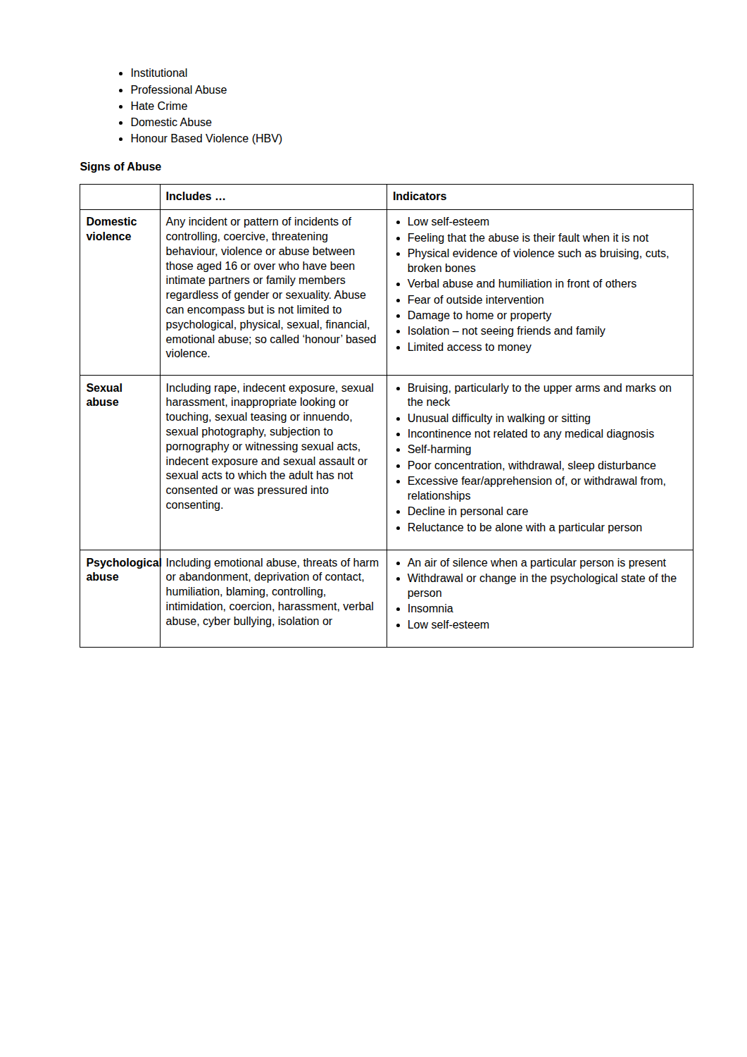Institutional
Professional Abuse
Hate Crime
Domestic Abuse
Honour Based Violence (HBV)
Signs of Abuse
| | Includes … | Indicators |
| --- | --- | --- |
| Domestic violence | Any incident or pattern of incidents of controlling, coercive, threatening behaviour, violence or abuse between those aged 16 or over who have been intimate partners or family members regardless of gender or sexuality. Abuse can encompass but is not limited to psychological, physical, sexual, financial, emotional abuse; so called ‘honour’ based violence. | Low self-esteem Feeling that the abuse is their fault when it is not Physical evidence of violence such as bruising, cuts, broken bones Verbal abuse and humiliation in front of others Fear of outside intervention Damage to home or property Isolation – not seeing friends and family Limited access to money |
| Sexual abuse | Including rape, indecent exposure, sexual harassment, inappropriate looking or touching, sexual teasing or innuendo, sexual photography, subjection to pornography or witnessing sexual acts, indecent exposure and sexual assault or sexual acts to which the adult has not consented or was pressured into consenting. | Bruising, particularly to the upper arms and marks on the neck Unusual difficulty in walking or sitting Incontinence not related to any medical diagnosis Self-harming Poor concentration, withdrawal, sleep disturbance Excessive fear/apprehension of, or withdrawal from, relationships Decline in personal care Reluctance to be alone with a particular person |
| Psychological abuse | Including emotional abuse, threats of harm or abandonment, deprivation of contact, humiliation, blaming, controlling, intimidation, coercion, harassment, verbal abuse, cyber bullying, isolation or | An air of silence when a particular person is present Withdrawal or change in the psychological state of the person Insomnia Low self-esteem |